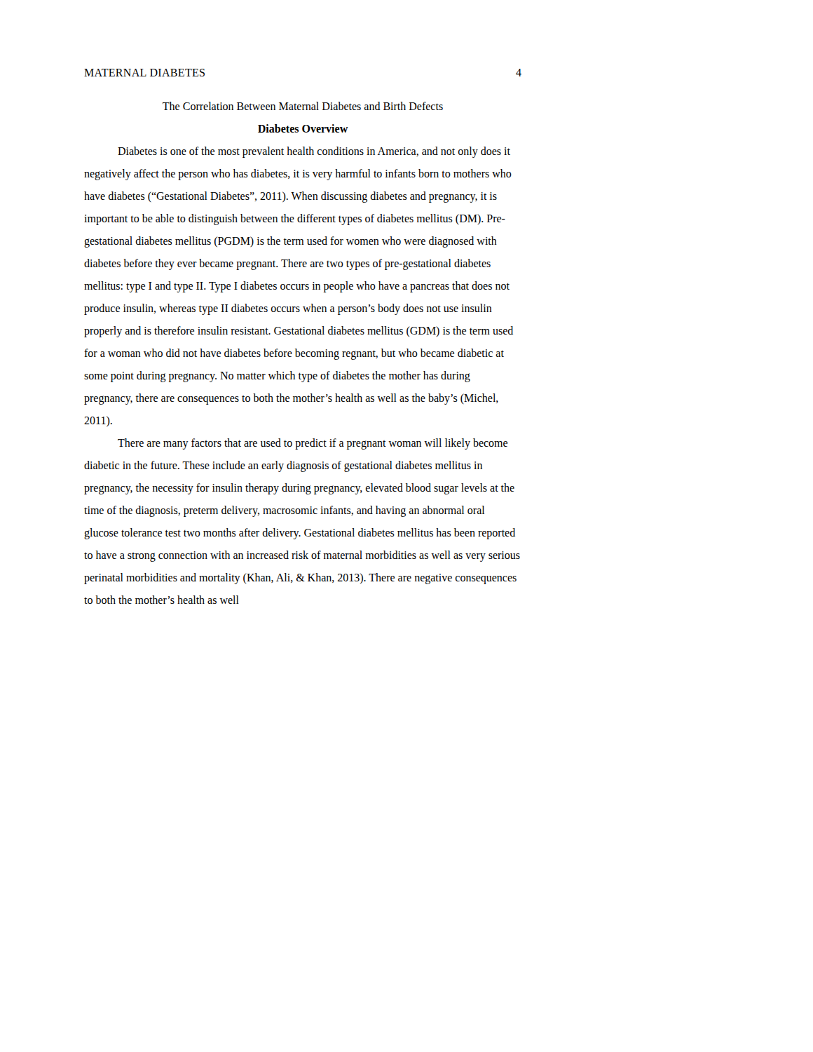Maternal Diabetes 4
The Correlation Between Maternal Diabetes and Birth Defects
Diabetes Overview
Diabetes is one of the most prevalent health conditions in America, and not only does it negatively affect the person who has diabetes, it is very harmful to infants born to mothers who have diabetes (“Gestational Diabetes”, 2011). When discussing diabetes and pregnancy, it is important to be able to distinguish between the different types of diabetes mellitus (DM). Pre-gestational diabetes mellitus (PGDM) is the term used for women who were diagnosed with diabetes before they ever became pregnant. There are two types of pre-gestational diabetes mellitus: type I and type II. Type I diabetes occurs in people who have a pancreas that does not produce insulin, whereas type II diabetes occurs when a person’s body does not use insulin properly and is therefore insulin resistant. Gestational diabetes mellitus (GDM) is the term used for a woman who did not have diabetes before becoming regnant, but who became diabetic at some point during pregnancy. No matter which type of diabetes the mother has during pregnancy, there are consequences to both the mother’s health as well as the baby’s (Michel, 2011).
There are many factors that are used to predict if a pregnant woman will likely become diabetic in the future. These include an early diagnosis of gestational diabetes mellitus in pregnancy, the necessity for insulin therapy during pregnancy, elevated blood sugar levels at the time of the diagnosis, preterm delivery, macrosomic infants, and having an abnormal oral glucose tolerance test two months after delivery. Gestational diabetes mellitus has been reported to have a strong connection with an increased risk of maternal morbidities as well as very serious perinatal morbidities and mortality (Khan, Ali, & Khan, 2013). There are negative consequences to both the mother’s health as well